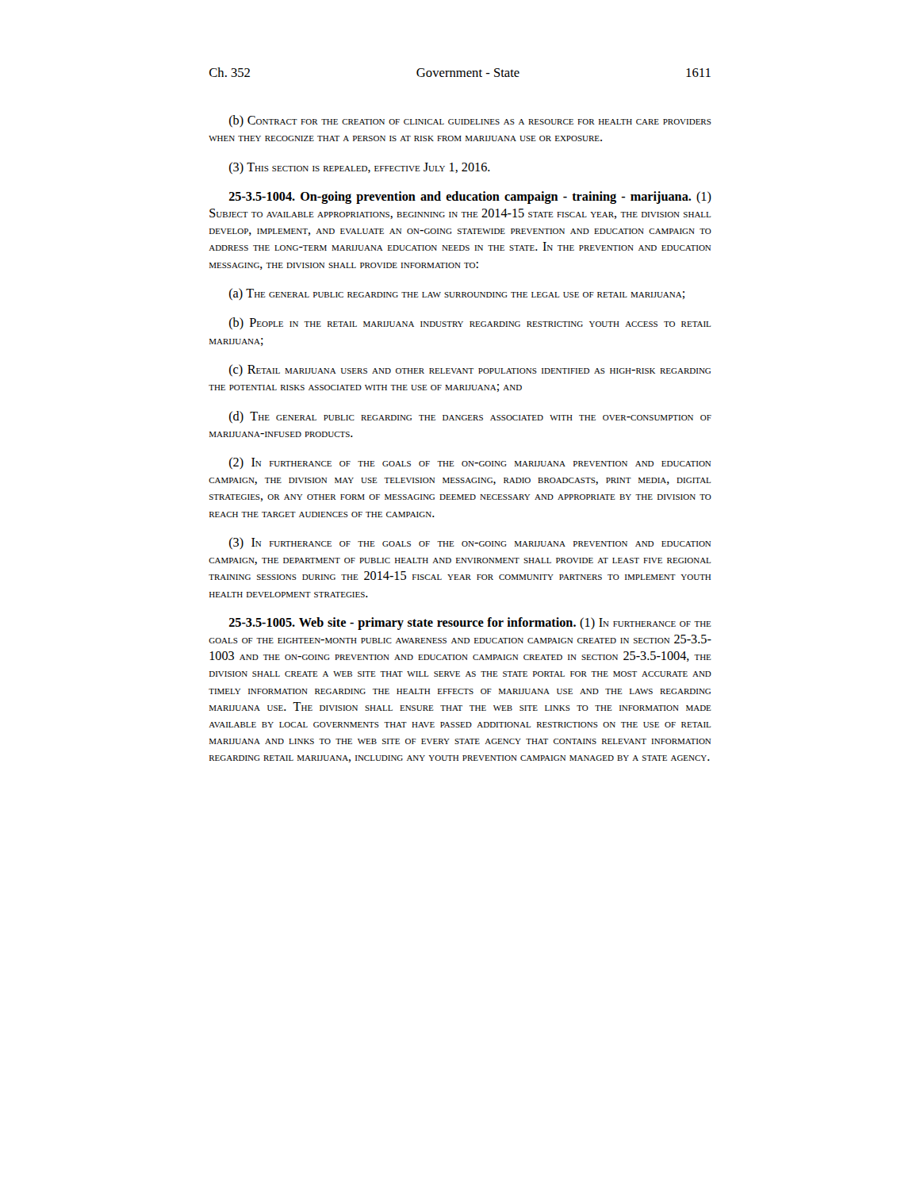Ch. 352
Government - State
1611
(b) Contract for the creation of clinical guidelines as a resource for health care providers when they recognize that a person is at risk from marijuana use or exposure.
(3) This section is repealed, effective July 1, 2016.
25-3.5-1004. On-going prevention and education campaign - training - marijuana. (1) Subject to available appropriations, beginning in the 2014-15 state fiscal year, the division shall develop, implement, and evaluate an on-going statewide prevention and education campaign to address the long-term marijuana education needs in the state. In the prevention and education messaging, the division shall provide information to:
(a) The general public regarding the law surrounding the legal use of retail marijuana;
(b) People in the retail marijuana industry regarding restricting youth access to retail marijuana;
(c) Retail marijuana users and other relevant populations identified as high-risk regarding the potential risks associated with the use of marijuana; and
(d) The general public regarding the dangers associated with the over-consumption of marijuana-infused products.
(2) In furtherance of the goals of the on-going marijuana prevention and education campaign, the division may use television messaging, radio broadcasts, print media, digital strategies, or any other form of messaging deemed necessary and appropriate by the division to reach the target audiences of the campaign.
(3) In furtherance of the goals of the on-going marijuana prevention and education campaign, the department of public health and environment shall provide at least five regional training sessions during the 2014-15 fiscal year for community partners to implement youth health development strategies.
25-3.5-1005. Web site - primary state resource for information. (1) In furtherance of the goals of the eighteen-month public awareness and education campaign created in section 25-3.5-1003 and the on-going prevention and education campaign created in section 25-3.5-1004, the division shall create a web site that will serve as the state portal for the most accurate and timely information regarding the health effects of marijuana use and the laws regarding marijuana use. The division shall ensure that the web site links to the information made available by local governments that have passed additional restrictions on the use of retail marijuana and links to the web site of every state agency that contains relevant information regarding retail marijuana, including any youth prevention campaign managed by a state agency.